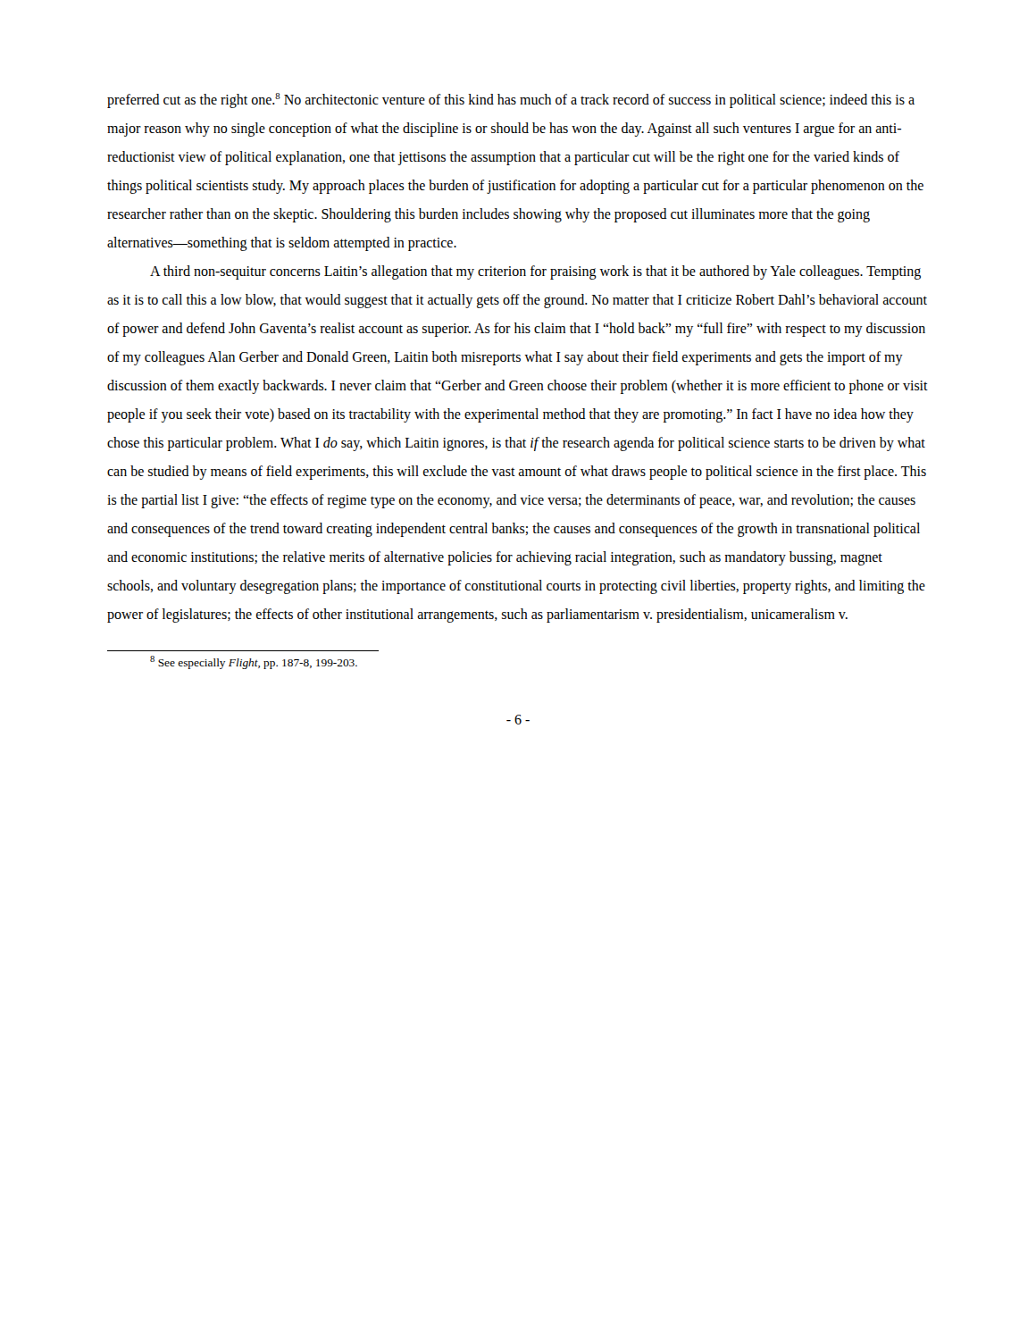preferred cut as the right one.8 No architectonic venture of this kind has much of a track record of success in political science; indeed this is a major reason why no single conception of what the discipline is or should be has won the day. Against all such ventures I argue for an anti-reductionist view of political explanation, one that jettisons the assumption that a particular cut will be the right one for the varied kinds of things political scientists study. My approach places the burden of justification for adopting a particular cut for a particular phenomenon on the researcher rather than on the skeptic. Shouldering this burden includes showing why the proposed cut illuminates more that the going alternatives—something that is seldom attempted in practice.
A third non-sequitur concerns Laitin’s allegation that my criterion for praising work is that it be authored by Yale colleagues. Tempting as it is to call this a low blow, that would suggest that it actually gets off the ground. No matter that I criticize Robert Dahl’s behavioral account of power and defend John Gaventa’s realist account as superior. As for his claim that I “hold back” my “full fire” with respect to my discussion of my colleagues Alan Gerber and Donald Green, Laitin both misreports what I say about their field experiments and gets the import of my discussion of them exactly backwards. I never claim that “Gerber and Green choose their problem (whether it is more efficient to phone or visit people if you seek their vote) based on its tractability with the experimental method that they are promoting.” In fact I have no idea how they chose this particular problem. What I do say, which Laitin ignores, is that if the research agenda for political science starts to be driven by what can be studied by means of field experiments, this will exclude the vast amount of what draws people to political science in the first place. This is the partial list I give: “the effects of regime type on the economy, and vice versa; the determinants of peace, war, and revolution; the causes and consequences of the trend toward creating independent central banks; the causes and consequences of the growth in transnational political and economic institutions; the relative merits of alternative policies for achieving racial integration, such as mandatory bussing, magnet schools, and voluntary desegregation plans; the importance of constitutional courts in protecting civil liberties, property rights, and limiting the power of legislatures; the effects of other institutional arrangements, such as parliamentarism v. presidentialism, unicameralism v.
8 See especially Flight, pp. 187-8, 199-203.
- 6 -